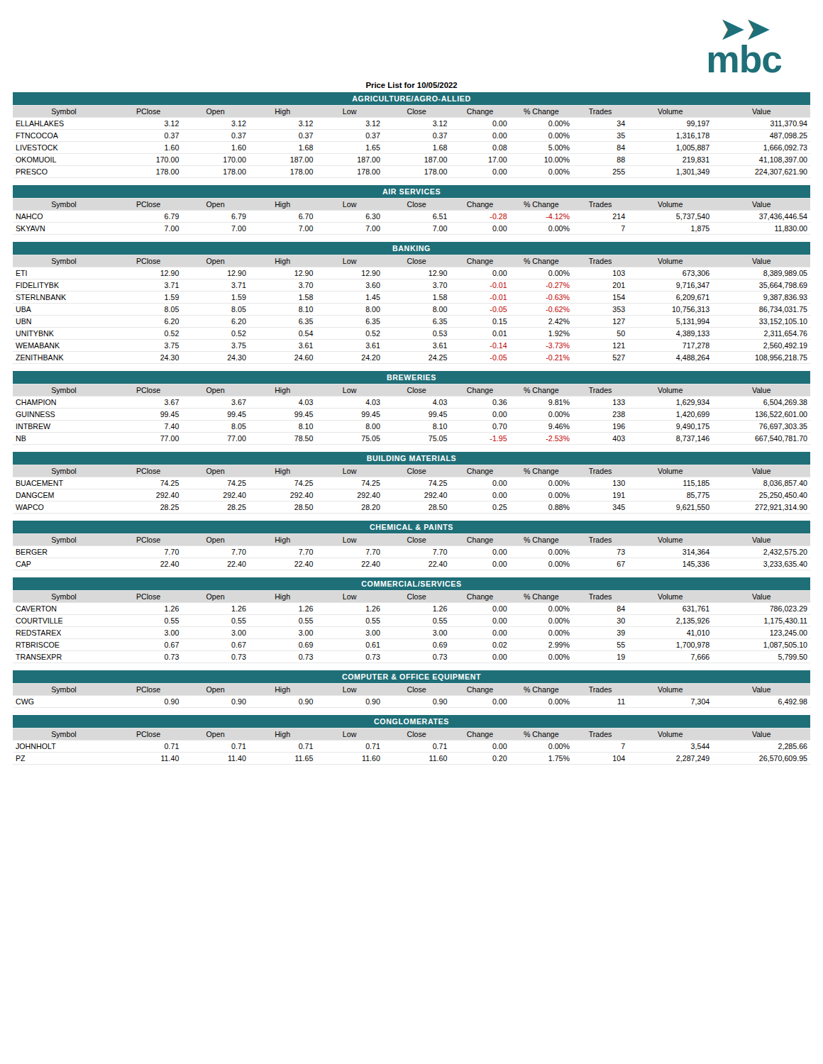➤➤
mbc
Price List for 10/05/2022
| AGRICULTURE/AGRO-ALLIED |
| Symbol | PClose | Open | High | Low | Close | Change | % Change | Trades | Volume | Value |
| ELLAHLAKES | 3.12 | 3.12 | 3.12 | 3.12 | 3.12 | 0.00 | 0.00% | 34 | 99,197 | 311,370.94 |
| FTNCOCOA | 0.37 | 0.37 | 0.37 | 0.37 | 0.37 | 0.00 | 0.00% | 35 | 1,316,178 | 487,098.25 |
| LIVESTOCK | 1.60 | 1.60 | 1.68 | 1.65 | 1.68 | 0.08 | 5.00% | 84 | 1,005,887 | 1,666,092.73 |
| OKOMUOIL | 170.00 | 170.00 | 187.00 | 187.00 | 187.00 | 17.00 | 10.00% | 88 | 219,831 | 41,108,397.00 |
| PRESCO | 178.00 | 178.00 | 178.00 | 178.00 | 178.00 | 0.00 | 0.00% | 255 | 1,301,349 | 224,307,621.90 |
| AIR SERVICES |
| Symbol | PClose | Open | High | Low | Close | Change | % Change | Trades | Volume | Value |
| NAHCO | 6.79 | 6.79 | 6.70 | 6.30 | 6.51 | -0.28 | -4.12% | 214 | 5,737,540 | 37,436,446.54 |
| SKYAVN | 7.00 | 7.00 | 7.00 | 7.00 | 7.00 | 0.00 | 0.00% | 7 | 1,875 | 11,830.00 |
| BANKING |
| Symbol | PClose | Open | High | Low | Close | Change | % Change | Trades | Volume | Value |
| ETI | 12.90 | 12.90 | 12.90 | 12.90 | 12.90 | 0.00 | 0.00% | 103 | 673,306 | 8,389,989.05 |
| FIDELITYBK | 3.71 | 3.71 | 3.70 | 3.60 | 3.70 | -0.01 | -0.27% | 201 | 9,716,347 | 35,664,798.69 |
| STERLNBANK | 1.59 | 1.59 | 1.58 | 1.45 | 1.58 | -0.01 | -0.63% | 154 | 6,209,671 | 9,387,836.93 |
| UBA | 8.05 | 8.05 | 8.10 | 8.00 | 8.00 | -0.05 | -0.62% | 353 | 10,756,313 | 86,734,031.75 |
| UBN | 6.20 | 6.20 | 6.35 | 6.35 | 6.35 | 0.15 | 2.42% | 127 | 5,131,994 | 33,152,105.10 |
| UNITYBNK | 0.52 | 0.52 | 0.54 | 0.52 | 0.53 | 0.01 | 1.92% | 50 | 4,389,133 | 2,311,654.76 |
| WEMABANK | 3.75 | 3.75 | 3.61 | 3.61 | 3.61 | -0.14 | -3.73% | 121 | 717,278 | 2,560,492.19 |
| ZENITHBANK | 24.30 | 24.30 | 24.60 | 24.20 | 24.25 | -0.05 | -0.21% | 527 | 4,488,264 | 108,956,218.75 |
| BREWERIES |
| Symbol | PClose | Open | High | Low | Close | Change | % Change | Trades | Volume | Value |
| CHAMPION | 3.67 | 3.67 | 4.03 | 4.03 | 4.03 | 0.36 | 9.81% | 133 | 1,629,934 | 6,504,269.38 |
| GUINNESS | 99.45 | 99.45 | 99.45 | 99.45 | 99.45 | 0.00 | 0.00% | 238 | 1,420,699 | 136,522,601.00 |
| INTBREW | 7.40 | 8.05 | 8.10 | 8.00 | 8.10 | 0.70 | 9.46% | 196 | 9,490,175 | 76,697,303.35 |
| NB | 77.00 | 77.00 | 78.50 | 75.05 | 75.05 | -1.95 | -2.53% | 403 | 8,737,146 | 667,540,781.70 |
| BUILDING MATERIALS |
| Symbol | PClose | Open | High | Low | Close | Change | % Change | Trades | Volume | Value |
| BUACEMENT | 74.25 | 74.25 | 74.25 | 74.25 | 74.25 | 0.00 | 0.00% | 130 | 115,185 | 8,036,857.40 |
| DANGCEM | 292.40 | 292.40 | 292.40 | 292.40 | 292.40 | 0.00 | 0.00% | 191 | 85,775 | 25,250,450.40 |
| WAPCO | 28.25 | 28.25 | 28.50 | 28.20 | 28.50 | 0.25 | 0.88% | 345 | 9,621,550 | 272,921,314.90 |
| CHEMICAL & PAINTS |
| Symbol | PClose | Open | High | Low | Close | Change | % Change | Trades | Volume | Value |
| BERGER | 7.70 | 7.70 | 7.70 | 7.70 | 7.70 | 0.00 | 0.00% | 73 | 314,364 | 2,432,575.20 |
| CAP | 22.40 | 22.40 | 22.40 | 22.40 | 22.40 | 0.00 | 0.00% | 67 | 145,336 | 3,233,635.40 |
| COMMERCIAL/SERVICES |
| Symbol | PClose | Open | High | Low | Close | Change | % Change | Trades | Volume | Value |
| CAVERTON | 1.26 | 1.26 | 1.26 | 1.26 | 1.26 | 0.00 | 0.00% | 84 | 631,761 | 786,023.29 |
| COURTVILLE | 0.55 | 0.55 | 0.55 | 0.55 | 0.55 | 0.00 | 0.00% | 30 | 2,135,926 | 1,175,430.11 |
| REDSTAREX | 3.00 | 3.00 | 3.00 | 3.00 | 3.00 | 0.00 | 0.00% | 39 | 41,010 | 123,245.00 |
| RTBRISCOE | 0.67 | 0.67 | 0.69 | 0.61 | 0.69 | 0.02 | 2.99% | 55 | 1,700,978 | 1,087,505.10 |
| TRANSEXPR | 0.73 | 0.73 | 0.73 | 0.73 | 0.73 | 0.00 | 0.00% | 19 | 7,666 | 5,799.50 |
| COMPUTER & OFFICE EQUIPMENT |
| Symbol | PClose | Open | High | Low | Close | Change | % Change | Trades | Volume | Value |
| CWG | 0.90 | 0.90 | 0.90 | 0.90 | 0.90 | 0.00 | 0.00% | 11 | 7,304 | 6,492.98 |
| CONGLOMERATES |
| Symbol | PClose | Open | High | Low | Close | Change | % Change | Trades | Volume | Value |
| JOHNHOLT | 0.71 | 0.71 | 0.71 | 0.71 | 0.71 | 0.00 | 0.00% | 7 | 3,544 | 2,285.66 |
| PZ | 11.40 | 11.40 | 11.65 | 11.60 | 11.60 | 0.20 | 1.75% | 104 | 2,287,249 | 26,570,609.95 |